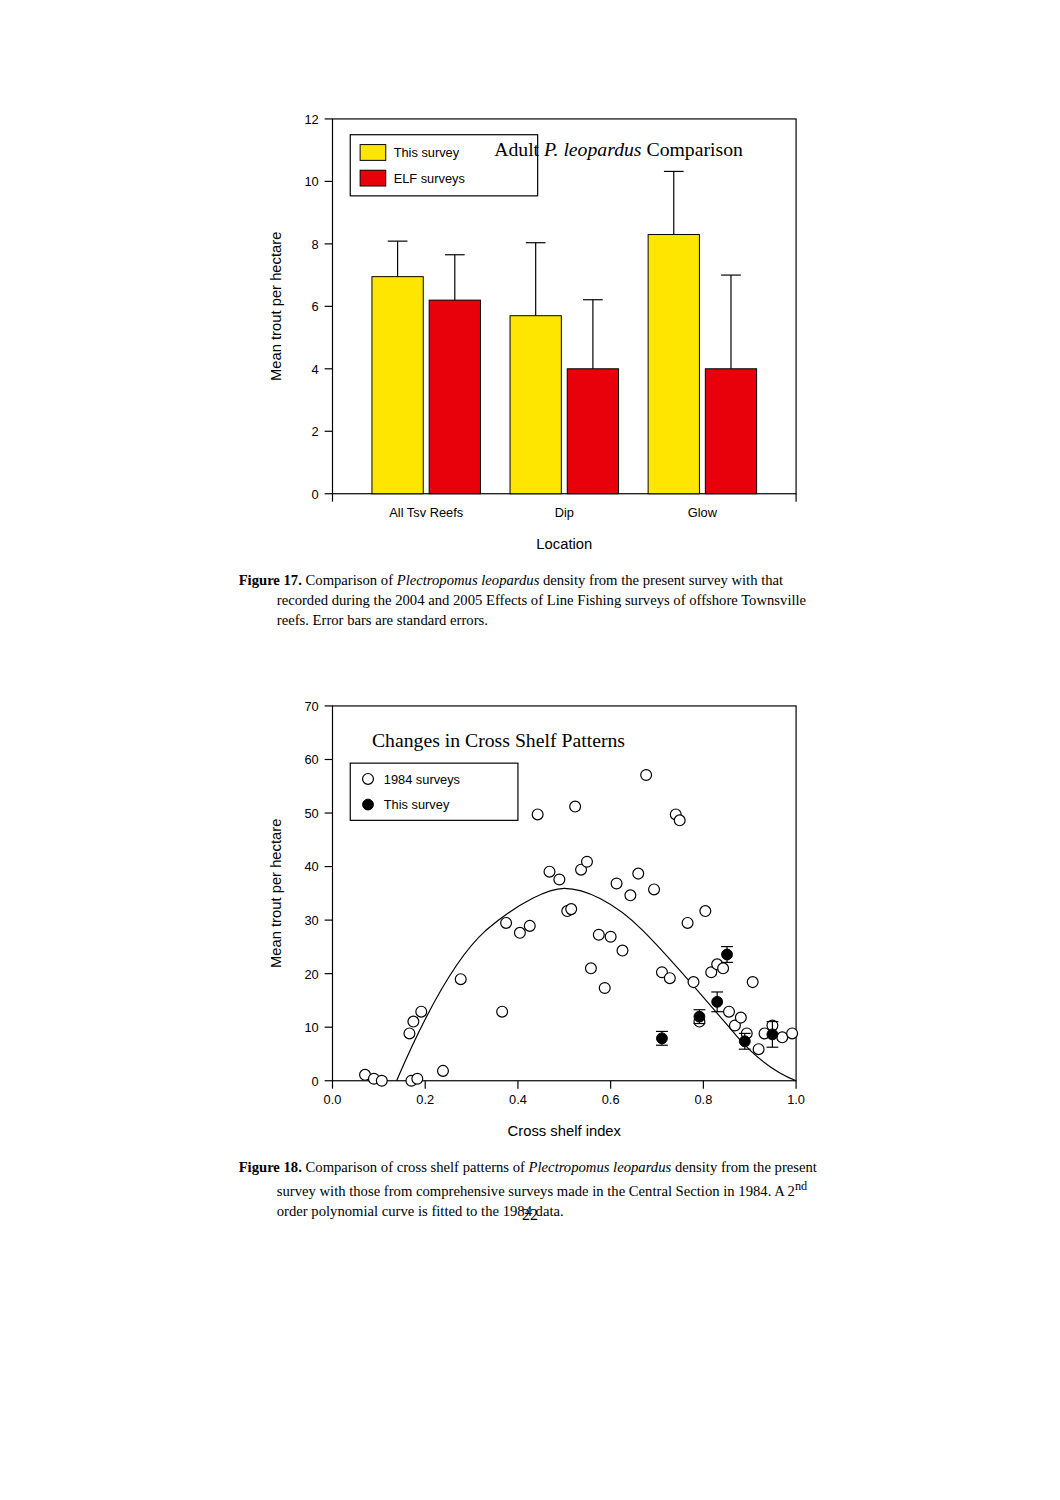0 2 4 6 8 10 12 Mean trout per hectare All Tsv Reefs Dip Glow Location This survey ELF surveys Adult P. leopardus Comparison
Figure 17. Comparison of Plectropomus leopardus density from the present survey with that recorded during the 2004 and 2005 Effects of Line Fishing surveys of offshore Townsville reefs. Error bars are standard errors.
0 10 20 30 40 50 60 70 Mean trout per hectare 0.0 0.2 0.4 0.6 0.8 1.0 Cross shelf index Changes in Cross Shelf Patterns 1984 surveys This survey
Figure 18. Comparison of cross shelf patterns of Plectropomus leopardus density from the present survey with those from comprehensive surveys made in the Central Section in 1984. A 2nd order polynomial curve is fitted to the 1984 data.
22